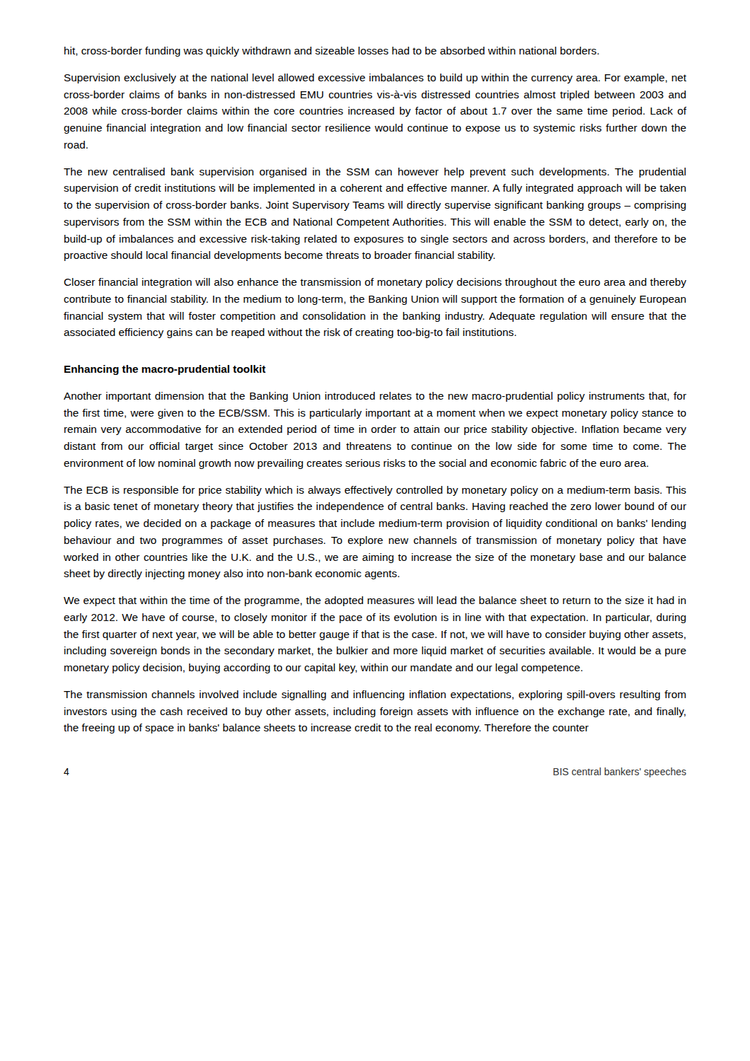hit, cross-border funding was quickly withdrawn and sizeable losses had to be absorbed within national borders.
Supervision exclusively at the national level allowed excessive imbalances to build up within the currency area. For example, net cross-border claims of banks in non-distressed EMU countries vis-à-vis distressed countries almost tripled between 2003 and 2008 while cross-border claims within the core countries increased by factor of about 1.7 over the same time period. Lack of genuine financial integration and low financial sector resilience would continue to expose us to systemic risks further down the road.
The new centralised bank supervision organised in the SSM can however help prevent such developments. The prudential supervision of credit institutions will be implemented in a coherent and effective manner. A fully integrated approach will be taken to the supervision of cross-border banks. Joint Supervisory Teams will directly supervise significant banking groups – comprising supervisors from the SSM within the ECB and National Competent Authorities. This will enable the SSM to detect, early on, the build-up of imbalances and excessive risk-taking related to exposures to single sectors and across borders, and therefore to be proactive should local financial developments become threats to broader financial stability.
Closer financial integration will also enhance the transmission of monetary policy decisions throughout the euro area and thereby contribute to financial stability. In the medium to long-term, the Banking Union will support the formation of a genuinely European financial system that will foster competition and consolidation in the banking industry. Adequate regulation will ensure that the associated efficiency gains can be reaped without the risk of creating too-big-to fail institutions.
Enhancing the macro-prudential toolkit
Another important dimension that the Banking Union introduced relates to the new macro-prudential policy instruments that, for the first time, were given to the ECB/SSM. This is particularly important at a moment when we expect monetary policy stance to remain very accommodative for an extended period of time in order to attain our price stability objective. Inflation became very distant from our official target since October 2013 and threatens to continue on the low side for some time to come. The environment of low nominal growth now prevailing creates serious risks to the social and economic fabric of the euro area.
The ECB is responsible for price stability which is always effectively controlled by monetary policy on a medium-term basis. This is a basic tenet of monetary theory that justifies the independence of central banks. Having reached the zero lower bound of our policy rates, we decided on a package of measures that include medium-term provision of liquidity conditional on banks' lending behaviour and two programmes of asset purchases. To explore new channels of transmission of monetary policy that have worked in other countries like the U.K. and the U.S., we are aiming to increase the size of the monetary base and our balance sheet by directly injecting money also into non-bank economic agents.
We expect that within the time of the programme, the adopted measures will lead the balance sheet to return to the size it had in early 2012. We have of course, to closely monitor if the pace of its evolution is in line with that expectation. In particular, during the first quarter of next year, we will be able to better gauge if that is the case. If not, we will have to consider buying other assets, including sovereign bonds in the secondary market, the bulkier and more liquid market of securities available. It would be a pure monetary policy decision, buying according to our capital key, within our mandate and our legal competence.
The transmission channels involved include signalling and influencing inflation expectations, exploring spill-overs resulting from investors using the cash received to buy other assets, including foreign assets with influence on the exchange rate, and finally, the freeing up of space in banks' balance sheets to increase credit to the real economy. Therefore the counter
4 BIS central bankers' speeches